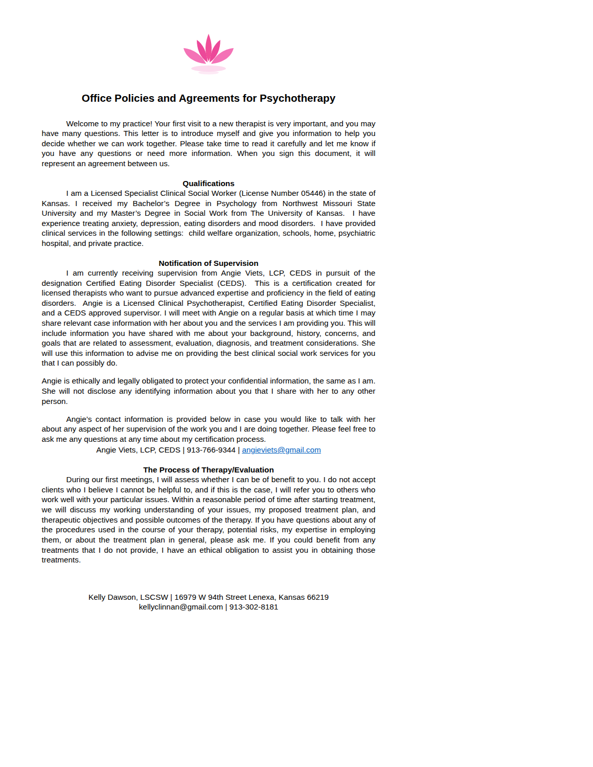Office Policies and Agreements for Psychotherapy
Welcome to my practice! Your first visit to a new therapist is very important, and you may have many questions. This letter is to introduce myself and give you information to help you decide whether we can work together. Please take time to read it carefully and let me know if you have any questions or need more information. When you sign this document, it will represent an agreement between us.
Qualifications
I am a Licensed Specialist Clinical Social Worker (License Number 05446) in the state of Kansas. I received my Bachelor’s Degree in Psychology from Northwest Missouri State University and my Master’s Degree in Social Work from The University of Kansas. I have experience treating anxiety, depression, eating disorders and mood disorders. I have provided clinical services in the following settings: child welfare organization, schools, home, psychiatric hospital, and private practice.
Notification of Supervision
I am currently receiving supervision from Angie Viets, LCP, CEDS in pursuit of the designation Certified Eating Disorder Specialist (CEDS). This is a certification created for licensed therapists who want to pursue advanced expertise and proficiency in the field of eating disorders. Angie is a Licensed Clinical Psychotherapist, Certified Eating Disorder Specialist, and a CEDS approved supervisor. I will meet with Angie on a regular basis at which time I may share relevant case information with her about you and the services I am providing you. This will include information you have shared with me about your background, history, concerns, and goals that are related to assessment, evaluation, diagnosis, and treatment considerations. She will use this information to advise me on providing the best clinical social work services for you that I can possibly do.
Angie is ethically and legally obligated to protect your confidential information, the same as I am. She will not disclose any identifying information about you that I share with her to any other person.
Angie’s contact information is provided below in case you would like to talk with her about any aspect of her supervision of the work you and I are doing together. Please feel free to ask me any questions at any time about my certification process.
Angie Viets, LCP, CEDS | 913-766-9344 | angieviets@gmail.com
The Process of Therapy/Evaluation
During our first meetings, I will assess whether I can be of benefit to you. I do not accept clients who I believe I cannot be helpful to, and if this is the case, I will refer you to others who work well with your particular issues. Within a reasonable period of time after starting treatment, we will discuss my working understanding of your issues, my proposed treatment plan, and therapeutic objectives and possible outcomes of the therapy. If you have questions about any of the procedures used in the course of your therapy, potential risks, my expertise in employing them, or about the treatment plan in general, please ask me. If you could benefit from any treatments that I do not provide, I have an ethical obligation to assist you in obtaining those treatments.
Kelly Dawson, LSCSW | 16979 W 94th Street Lenexa, Kansas 66219
kellyclinnan@gmail.com | 913-302-8181